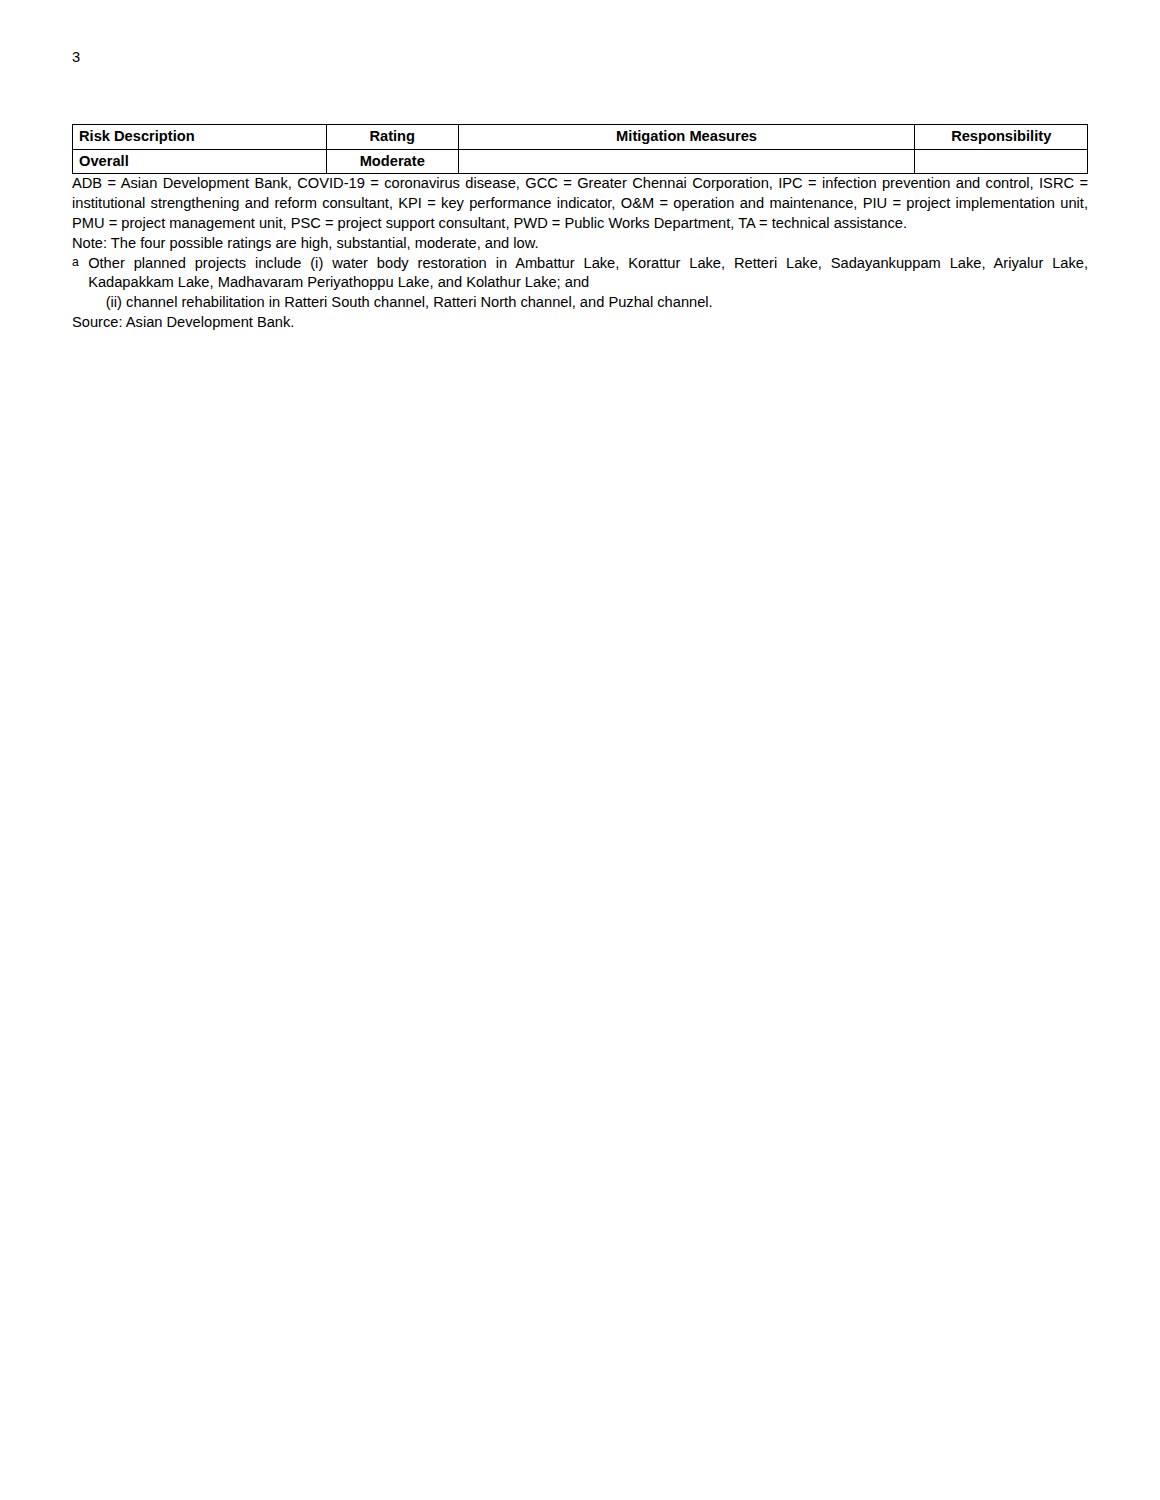3
| Risk Description | Rating | Mitigation Measures | Responsibility |
| Overall | Moderate | | |
ADB = Asian Development Bank, COVID-19 = coronavirus disease, GCC = Greater Chennai Corporation, IPC = infection prevention and control, ISRC = institutional strengthening and reform consultant, KPI = key performance indicator, O&M = operation and maintenance, PIU = project implementation unit, PMU = project management unit, PSC = project support consultant, PWD = Public Works Department, TA = technical assistance.
Note: The four possible ratings are high, substantial, moderate, and low.
a
Other planned projects include (i) water body restoration in Ambattur Lake, Korattur Lake, Retteri Lake, Sadayankuppam Lake, Ariyalur Lake, Kadapakkam Lake, Madhavaram Periyathoppu Lake, and Kolathur Lake; and (ii) channel rehabilitation in Ratteri South channel, Ratteri North channel, and Puzhal channel.
Source: Asian Development Bank.